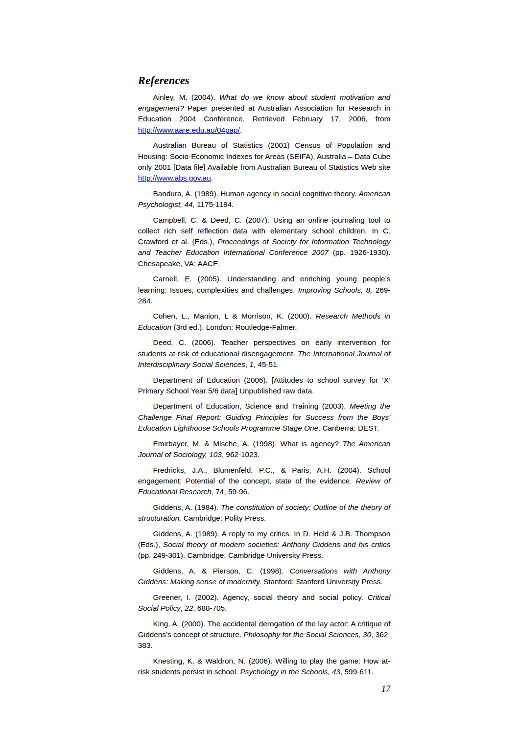References
Ainley, M. (2004). What do we know about student motivation and engagement? Paper presented at Australian Association for Research in Education 2004 Conference. Retrieved February 17, 2006, from http://www.aare.edu.au/04pap/.
Australian Bureau of Statistics (2001) Census of Population and Housing: Socio-Economic Indexes for Areas (SEIFA), Australia – Data Cube only 2001 [Data file] Available from Australian Bureau of Statistics Web site http://www.abs.gov.au.
Bandura, A. (1989). Human agency in social cognitive theory. American Psychologist, 44, 1175-1184.
Campbell, C. & Deed, C. (2007). Using an online journaling tool to collect rich self reflection data with elementary school children. In C. Crawford et al. (Eds.), Proceedings of Society for Information Technology and Teacher Education International Conference 2007 (pp. 1926-1930). Chesapeake, VA: AACE.
Carnell, E. (2005). Understanding and enriching young people’s learning: Issues, complexities and challenges. Improving Schools, 8, 269-284.
Cohen, L., Manion, L & Morrison, K. (2000). Research Methods in Education (3rd ed.). London: Routledge-Falmer.
Deed, C. (2006). Teacher perspectives on early intervention for students at-risk of educational disengagement. The International Journal of Interdisciplinary Social Sciences, 1, 45-51.
Department of Education (2006). [Attitudes to school survey for ‘X’ Primary School Year 5/6 data] Unpublished raw data.
Department of Education, Science and Training (2003). Meeting the Challenge Final Report: Guiding Principles for Success from the Boys’ Education Lighthouse Schools Programme Stage One. Canberra: DEST.
Emirbayer, M. & Mische, A. (1998). What is agency? The American Journal of Sociology, 103, 962-1023.
Fredricks, J.A., Blumenfeld, P.C., & Paris, A.H. (2004). School engagement: Potential of the concept, state of the evidence. Review of Educational Research, 74, 59-96.
Giddens, A. (1984). The constitution of society: Outline of the theory of structuration. Cambridge: Polity Press.
Giddens, A. (1989). A reply to my critics. In D. Held & J.B. Thompson (Eds.), Social theory of modern societies: Anthony Giddens and his critics (pp. 249-301). Cambridge: Cambridge University Press.
Giddens, A. & Pierson, C. (1998). Conversations with Anthony Giddens: Making sense of modernity. Stanford: Stanford University Press.
Greener, I. (2002). Agency, social theory and social policy. Critical Social Policy, 22, 688-705.
King, A. (2000). The accidental derogation of the lay actor: A critique of Giddens’s concept of structure. Philosophy for the Social Sciences, 30, 362-383.
Knesting, K. & Waldron, N. (2006). Willing to play the game: How at-risk students persist in school. Psychology in the Schools, 43, 599-611.
17